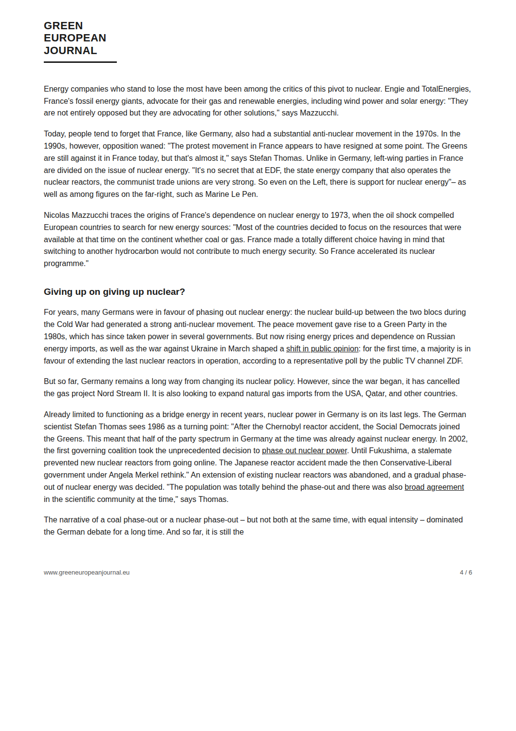GREEN
EUROPEAN
JOURNAL
Energy companies who stand to lose the most have been among the critics of this pivot to nuclear. Engie and TotalEnergies, France's fossil energy giants, advocate for their gas and renewable energies, including wind power and solar energy: "They are not entirely opposed but they are advocating for other solutions," says Mazzucchi.
Today, people tend to forget that France, like Germany, also had a substantial anti-nuclear movement in the 1970s. In the 1990s, however, opposition waned: "The protest movement in France appears to have resigned at some point. The Greens are still against it in France today, but that's almost it," says Stefan Thomas. Unlike in Germany, left-wing parties in France are divided on the issue of nuclear energy. "It's no secret that at EDF, the state energy company that also operates the nuclear reactors, the communist trade unions are very strong. So even on the Left, there is support for nuclear energy"– as well as among figures on the far-right, such as Marine Le Pen.
Nicolas Mazzucchi traces the origins of France's dependence on nuclear energy to 1973, when the oil shock compelled European countries to search for new energy sources: "Most of the countries decided to focus on the resources that were available at that time on the continent whether coal or gas. France made a totally different choice having in mind that switching to another hydrocarbon would not contribute to much energy security. So France accelerated its nuclear programme."
Giving up on giving up nuclear?
For years, many Germans were in favour of phasing out nuclear energy: the nuclear build-up between the two blocs during the Cold War had generated a strong anti-nuclear movement. The peace movement gave rise to a Green Party in the 1980s, which has since taken power in several governments. But now rising energy prices and dependence on Russian energy imports, as well as the war against Ukraine in March shaped a shift in public opinion: for the first time, a majority is in favour of extending the last nuclear reactors in operation, according to a representative poll by the public TV channel ZDF.
But so far, Germany remains a long way from changing its nuclear policy. However, since the war began, it has cancelled the gas project Nord Stream II. It is also looking to expand natural gas imports from the USA, Qatar, and other countries.
Already limited to functioning as a bridge energy in recent years, nuclear power in Germany is on its last legs. The German scientist Stefan Thomas sees 1986 as a turning point: "After the Chernobyl reactor accident, the Social Democrats joined the Greens. This meant that half of the party spectrum in Germany at the time was already against nuclear energy. In 2002, the first governing coalition took the unprecedented decision to phase out nuclear power. Until Fukushima, a stalemate prevented new nuclear reactors from going online. The Japanese reactor accident made the then Conservative-Liberal government under Angela Merkel rethink." An extension of existing nuclear reactors was abandoned, and a gradual phase-out of nuclear energy was decided. "The population was totally behind the phase-out and there was also broad agreement in the scientific community at the time," says Thomas.
The narrative of a coal phase-out or a nuclear phase-out – but not both at the same time, with equal intensity – dominated the German debate for a long time. And so far, it is still the
www.greeneuropeanjournal.eu 4 / 6